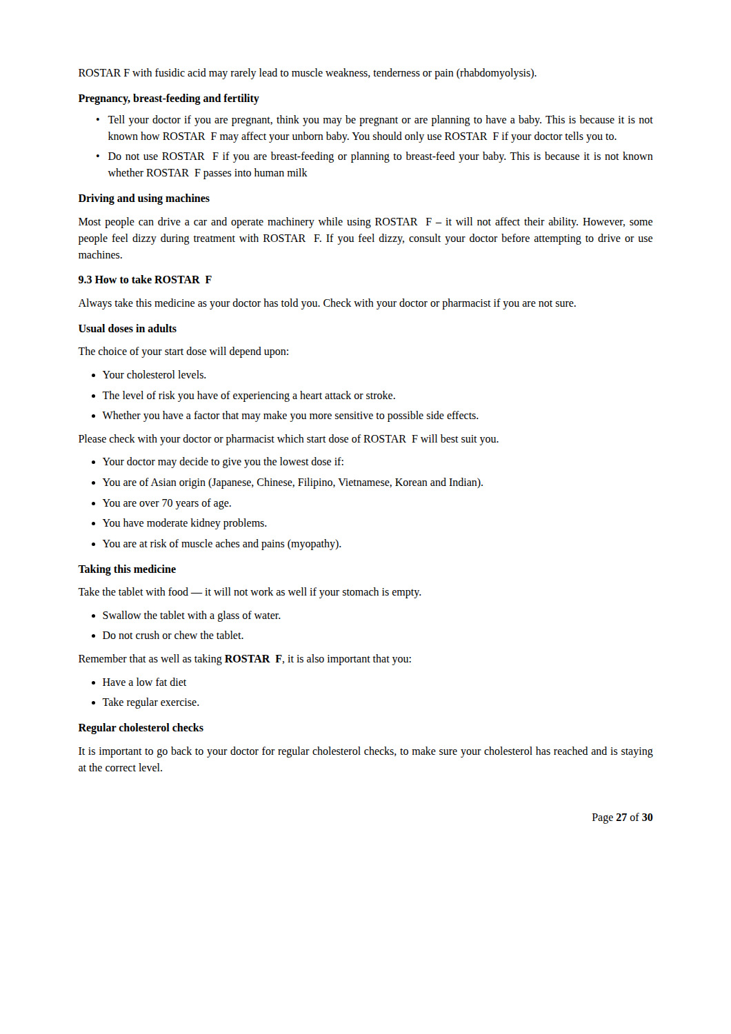ROSTAR F with fusidic acid may rarely lead to muscle weakness, tenderness or pain (rhabdomyolysis).
Pregnancy, breast-feeding and fertility
Tell your doctor if you are pregnant, think you may be pregnant or are planning to have a baby. This is because it is not known how ROSTAR F may affect your unborn baby. You should only use ROSTAR F if your doctor tells you to.
Do not use ROSTAR F if you are breast-feeding or planning to breast-feed your baby. This is because it is not known whether ROSTAR F passes into human milk
Driving and using machines
Most people can drive a car and operate machinery while using ROSTAR F – it will not affect their ability. However, some people feel dizzy during treatment with ROSTAR F. If you feel dizzy, consult your doctor before attempting to drive or use machines.
9.3 How to take ROSTAR F
Always take this medicine as your doctor has told you. Check with your doctor or pharmacist if you are not sure.
Usual doses in adults
The choice of your start dose will depend upon:
Your cholesterol levels.
The level of risk you have of experiencing a heart attack or stroke.
Whether you have a factor that may make you more sensitive to possible side effects.
Please check with your doctor or pharmacist which start dose of ROSTAR F will best suit you.
Your doctor may decide to give you the lowest dose if:
You are of Asian origin (Japanese, Chinese, Filipino, Vietnamese, Korean and Indian).
You are over 70 years of age.
You have moderate kidney problems.
You are at risk of muscle aches and pains (myopathy).
Taking this medicine
Take the tablet with food — it will not work as well if your stomach is empty.
Swallow the tablet with a glass of water.
Do not crush or chew the tablet.
Remember that as well as taking ROSTAR F, it is also important that you:
Have a low fat diet
Take regular exercise.
Regular cholesterol checks
It is important to go back to your doctor for regular cholesterol checks, to make sure your cholesterol has reached and is staying at the correct level.
Page 27 of 30